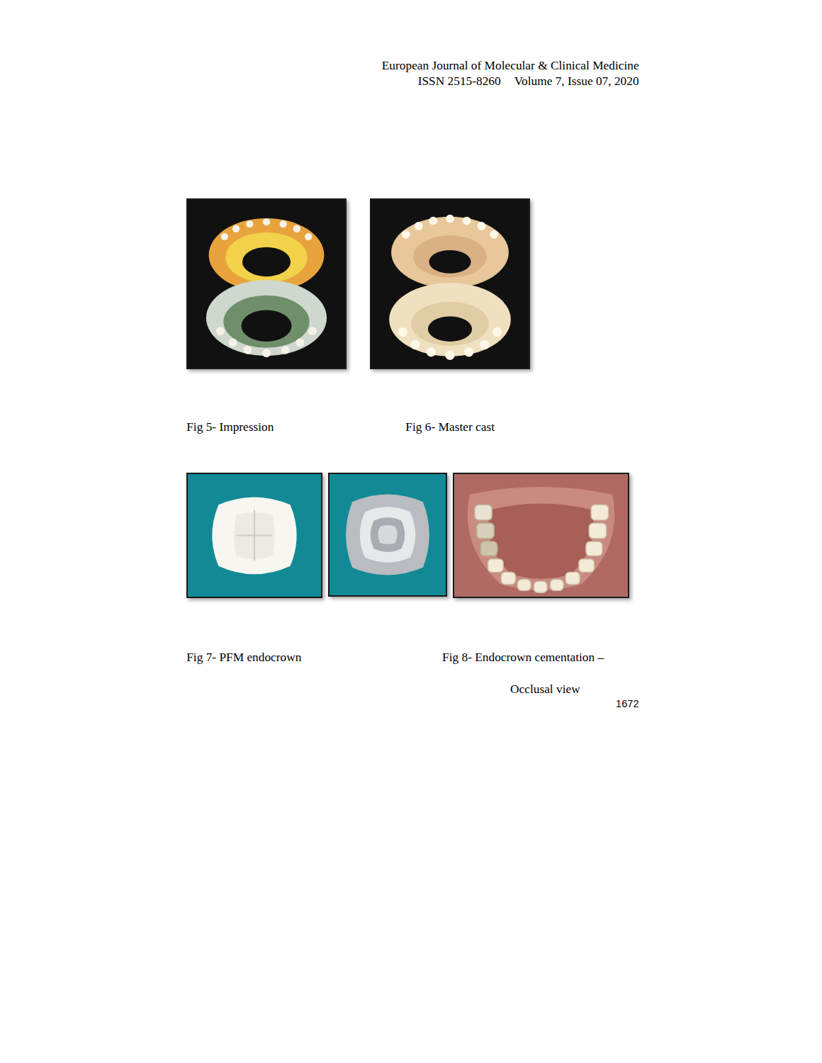European Journal of Molecular & Clinical Medicine ISSN 2515-8260 Volume 7, Issue 07, 2020
Fig 5- Impression
Fig 6- Master cast
Fig 7- PFM endocrown
Fig 8- Endocrown cementation – Occlusal view
1672